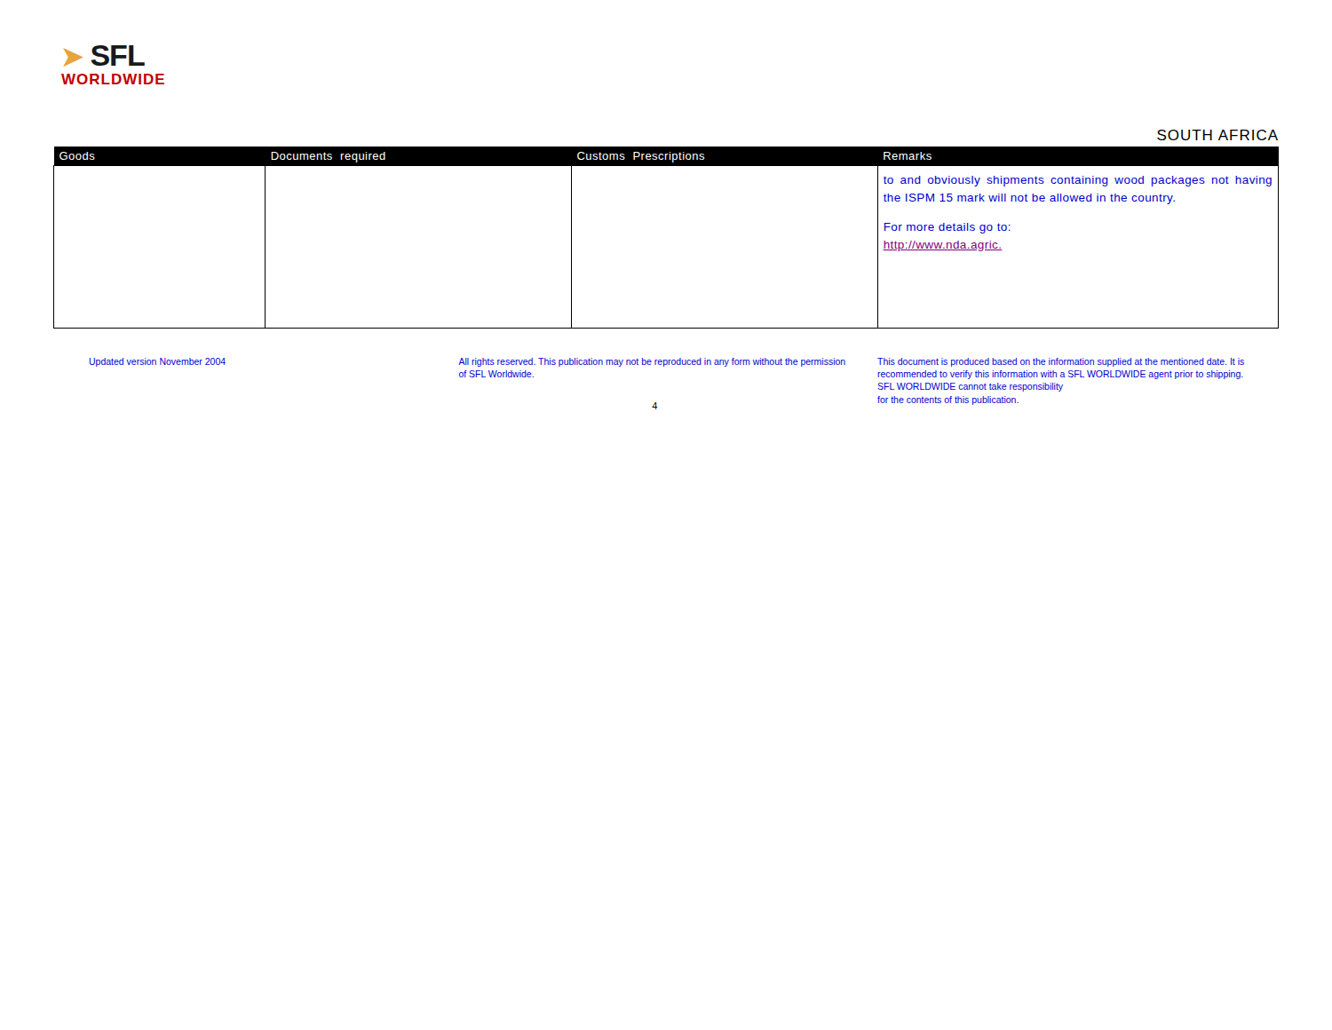➤ SFL
WORLDWIDE
SOUTH AFRICA
| Goods | Documents required | Customs Prescriptions | Remarks |
| --- | --- | --- | --- |
| | | | to and obviously shipments containing wood packages not having the ISPM 15 mark will not be allowed in the country. For more details go to: http://www.nda.agric. |
Updated version November 2004
All rights reserved. This publication may not be reproduced in any form without the permission of SFL Worldwide.
4
This document is produced based on the information supplied at the mentioned date. It is recommended to verify this information with a SFL WORLDWIDE agent prior to shipping.
SFL WORLDWIDE cannot take responsibility
for the contents of this publication.